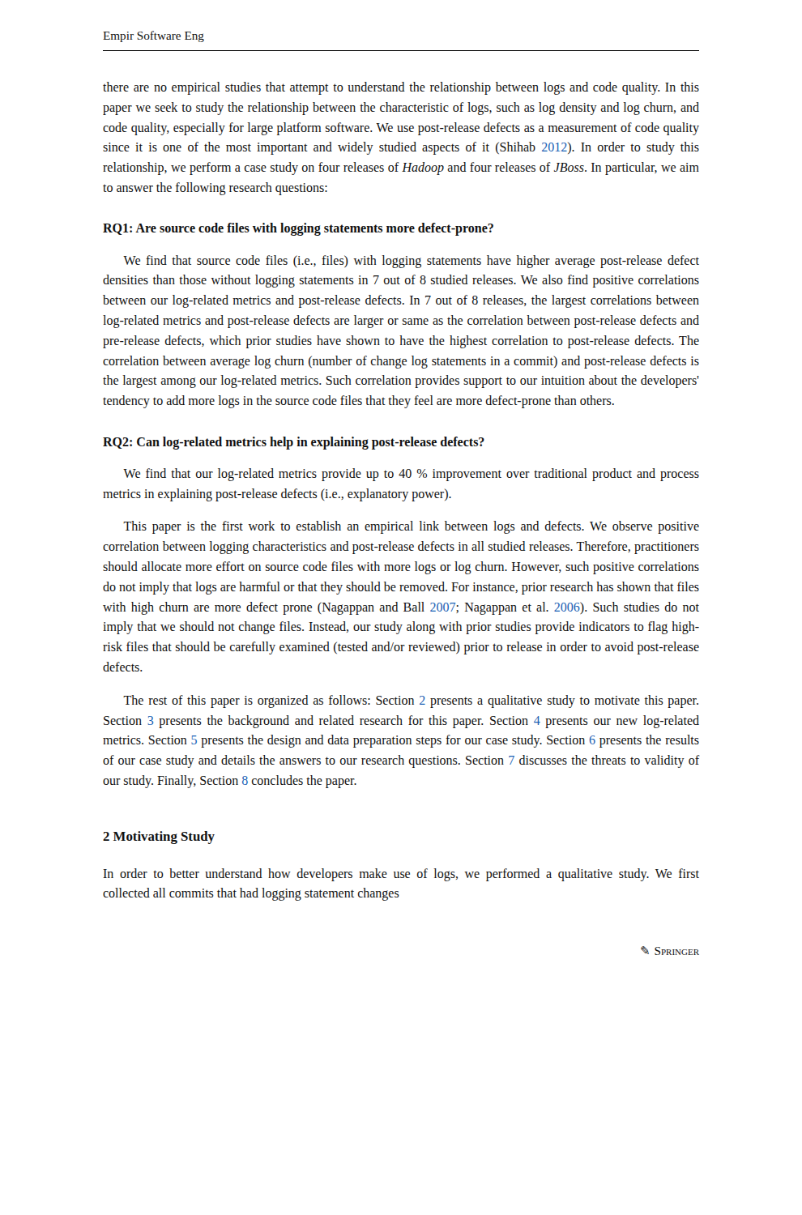Empir Software Eng
there are no empirical studies that attempt to understand the relationship between logs and code quality. In this paper we seek to study the relationship between the characteristic of logs, such as log density and log churn, and code quality, especially for large platform software. We use post-release defects as a measurement of code quality since it is one of the most important and widely studied aspects of it (Shihab 2012). In order to study this relationship, we perform a case study on four releases of Hadoop and four releases of JBoss. In particular, we aim to answer the following research questions:
RQ1: Are source code files with logging statements more defect-prone?
We find that source code files (i.e., files) with logging statements have higher average post-release defect densities than those without logging statements in 7 out of 8 studied releases. We also find positive correlations between our log-related metrics and post-release defects. In 7 out of 8 releases, the largest correlations between log-related metrics and post-release defects are larger or same as the correlation between post-release defects and pre-release defects, which prior studies have shown to have the highest correlation to post-release defects. The correlation between average log churn (number of change log statements in a commit) and post-release defects is the largest among our log-related metrics. Such correlation provides support to our intuition about the developers' tendency to add more logs in the source code files that they feel are more defect-prone than others.
RQ2: Can log-related metrics help in explaining post-release defects?
We find that our log-related metrics provide up to 40 % improvement over traditional product and process metrics in explaining post-release defects (i.e., explanatory power).
This paper is the first work to establish an empirical link between logs and defects. We observe positive correlation between logging characteristics and post-release defects in all studied releases. Therefore, practitioners should allocate more effort on source code files with more logs or log churn. However, such positive correlations do not imply that logs are harmful or that they should be removed. For instance, prior research has shown that files with high churn are more defect prone (Nagappan and Ball 2007; Nagappan et al. 2006). Such studies do not imply that we should not change files. Instead, our study along with prior studies provide indicators to flag high-risk files that should be carefully examined (tested and/or reviewed) prior to release in order to avoid post-release defects.
The rest of this paper is organized as follows: Section 2 presents a qualitative study to motivate this paper. Section 3 presents the background and related research for this paper. Section 4 presents our new log-related metrics. Section 5 presents the design and data preparation steps for our case study. Section 6 presents the results of our case study and details the answers to our research questions. Section 7 discusses the threats to validity of our study. Finally, Section 8 concludes the paper.
2 Motivating Study
In order to better understand how developers make use of logs, we performed a qualitative study. We first collected all commits that had logging statement changes
✎Springer